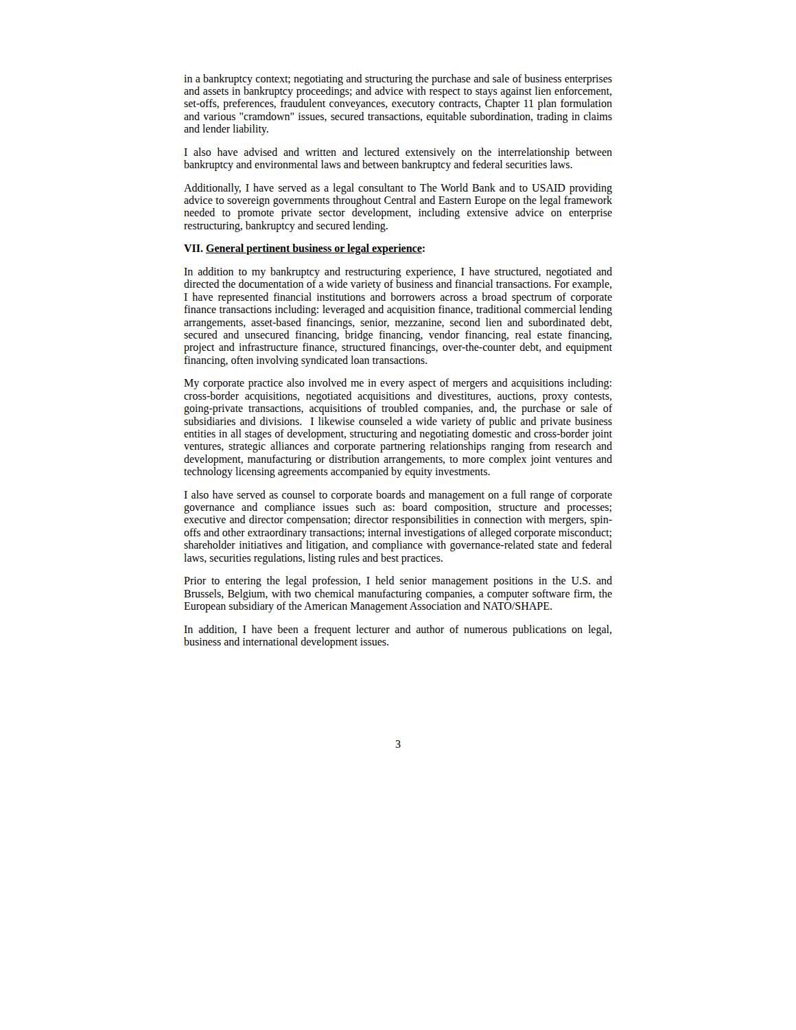in a bankruptcy context; negotiating and structuring the purchase and sale of business enterprises and assets in bankruptcy proceedings; and advice with respect to stays against lien enforcement, set-offs, preferences, fraudulent conveyances, executory contracts, Chapter 11 plan formulation and various "cramdown" issues, secured transactions, equitable subordination, trading in claims and lender liability.
I also have advised and written and lectured extensively on the interrelationship between bankruptcy and environmental laws and between bankruptcy and federal securities laws.
Additionally, I have served as a legal consultant to The World Bank and to USAID providing advice to sovereign governments throughout Central and Eastern Europe on the legal framework needed to promote private sector development, including extensive advice on enterprise restructuring, bankruptcy and secured lending.
VII. General pertinent business or legal experience:
In addition to my bankruptcy and restructuring experience, I have structured, negotiated and directed the documentation of a wide variety of business and financial transactions. For example, I have represented financial institutions and borrowers across a broad spectrum of corporate finance transactions including: leveraged and acquisition finance, traditional commercial lending arrangements, asset-based financings, senior, mezzanine, second lien and subordinated debt, secured and unsecured financing, bridge financing, vendor financing, real estate financing, project and infrastructure finance, structured financings, over-the-counter debt, and equipment financing, often involving syndicated loan transactions.
My corporate practice also involved me in every aspect of mergers and acquisitions including: cross-border acquisitions, negotiated acquisitions and divestitures, auctions, proxy contests, going-private transactions, acquisitions of troubled companies, and, the purchase or sale of subsidiaries and divisions. I likewise counseled a wide variety of public and private business entities in all stages of development, structuring and negotiating domestic and cross-border joint ventures, strategic alliances and corporate partnering relationships ranging from research and development, manufacturing or distribution arrangements, to more complex joint ventures and technology licensing agreements accompanied by equity investments.
I also have served as counsel to corporate boards and management on a full range of corporate governance and compliance issues such as: board composition, structure and processes; executive and director compensation; director responsibilities in connection with mergers, spin-offs and other extraordinary transactions; internal investigations of alleged corporate misconduct; shareholder initiatives and litigation, and compliance with governance-related state and federal laws, securities regulations, listing rules and best practices.
Prior to entering the legal profession, I held senior management positions in the U.S. and Brussels, Belgium, with two chemical manufacturing companies, a computer software firm, the European subsidiary of the American Management Association and NATO/SHAPE.
In addition, I have been a frequent lecturer and author of numerous publications on legal, business and international development issues.
3